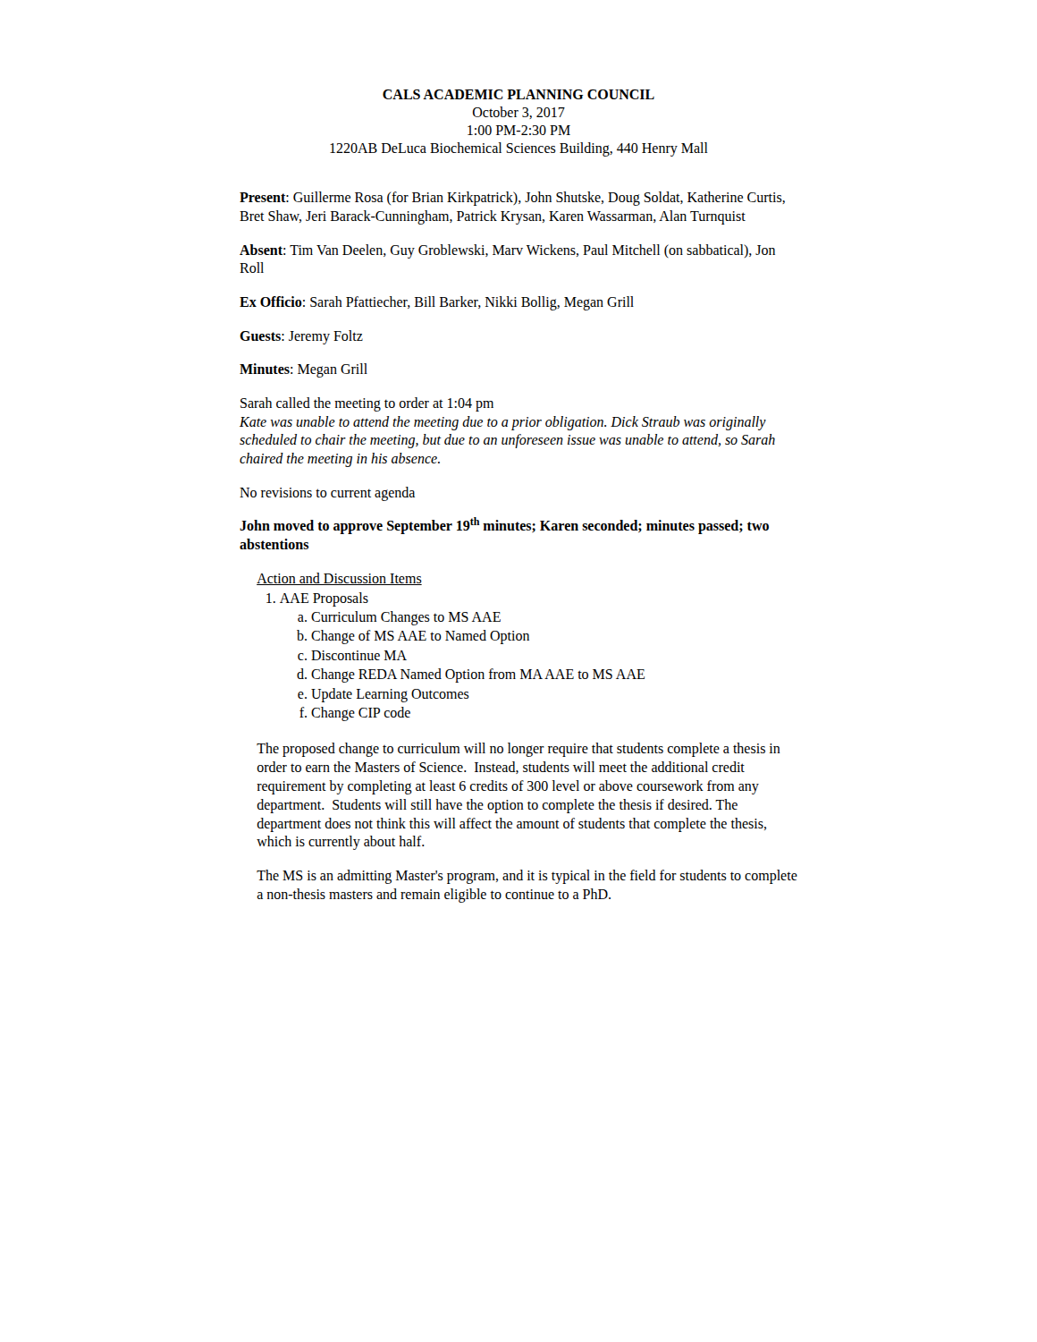CALS ACADEMIC PLANNING COUNCIL October 3, 2017 1:00 PM-2:30 PM 1220AB DeLuca Biochemical Sciences Building, 440 Henry Mall
Present: Guillerme Rosa (for Brian Kirkpatrick), John Shutske, Doug Soldat, Katherine Curtis, Bret Shaw, Jeri Barack-Cunningham, Patrick Krysan, Karen Wassarman, Alan Turnquist
Absent: Tim Van Deelen, Guy Groblewski, Marv Wickens, Paul Mitchell (on sabbatical), Jon Roll
Ex Officio: Sarah Pfattiecher, Bill Barker, Nikki Bollig, Megan Grill
Guests: Jeremy Foltz
Minutes: Megan Grill
Sarah called the meeting to order at 1:04 pm
Kate was unable to attend the meeting due to a prior obligation. Dick Straub was originally scheduled to chair the meeting, but due to an unforeseen issue was unable to attend, so Sarah chaired the meeting in his absence.
No revisions to current agenda
John moved to approve September 19th minutes; Karen seconded; minutes passed; two abstentions
Action and Discussion Items
AAE Proposals
Curriculum Changes to MS AAE
Change of MS AAE to Named Option
Discontinue MA
Change REDA Named Option from MA AAE to MS AAE
Update Learning Outcomes
Change CIP code
The proposed change to curriculum will no longer require that students complete a thesis in order to earn the Masters of Science. Instead, students will meet the additional credit requirement by completing at least 6 credits of 300 level or above coursework from any department. Students will still have the option to complete the thesis if desired. The department does not think this will affect the amount of students that complete the thesis, which is currently about half.
The MS is an admitting Master's program, and it is typical in the field for students to complete a non-thesis masters and remain eligible to continue to a PhD.